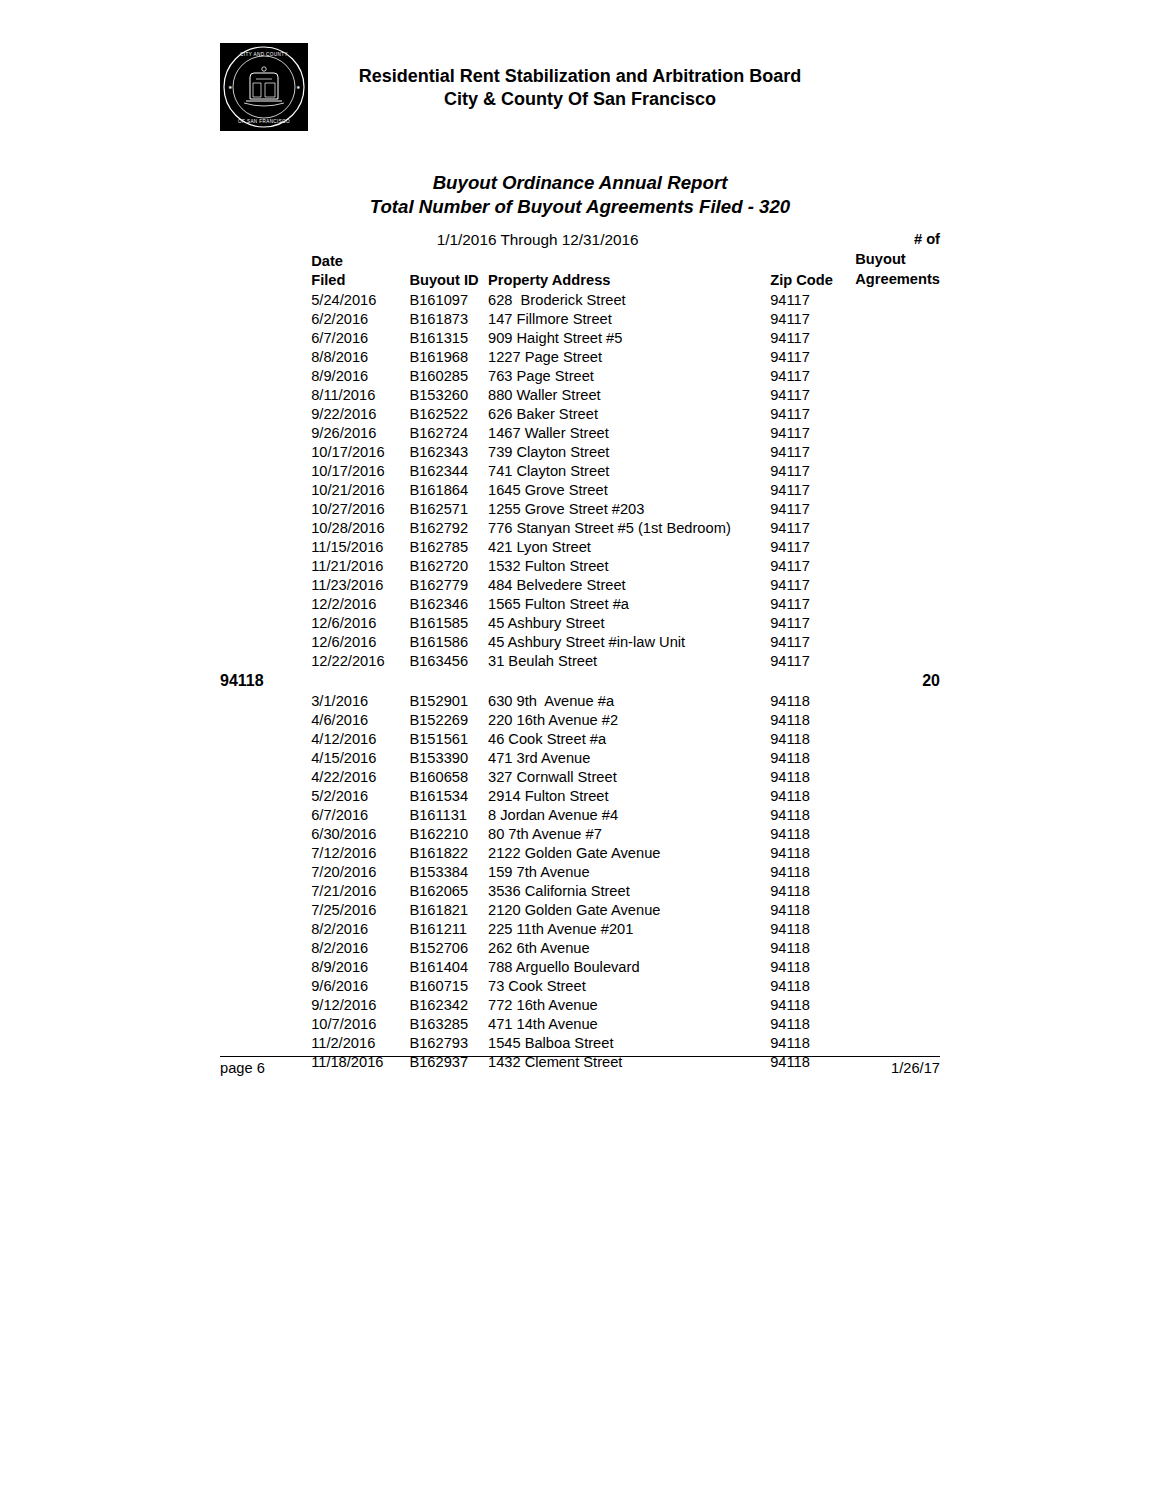CITY AND COUNTY OF SAN FRANCISCO ★ ★
Residential Rent Stabilization and Arbitration Board
City & County Of San Francisco
Buyout Ordinance Annual Report
Total Number of Buyout Agreements Filed - 320
| 1/1/2016 Through 12/31/2016 | # of |
| Date | | | | Buyout |
| Filed | Buyout ID | Property Address | Zip Code | Agreements |
| 5/24/2016 | B161097 | 628 Broderick Street | 94117 | |
| 6/2/2016 | B161873 | 147 Fillmore Street | 94117 | |
| 6/7/2016 | B161315 | 909 Haight Street #5 | 94117 | |
| 8/8/2016 | B161968 | 1227 Page Street | 94117 | |
| 8/9/2016 | B160285 | 763 Page Street | 94117 | |
| 8/11/2016 | B153260 | 880 Waller Street | 94117 | |
| 9/22/2016 | B162522 | 626 Baker Street | 94117 | |
| 9/26/2016 | B162724 | 1467 Waller Street | 94117 | |
| 10/17/2016 | B162343 | 739 Clayton Street | 94117 | |
| 10/17/2016 | B162344 | 741 Clayton Street | 94117 | |
| 10/21/2016 | B161864 | 1645 Grove Street | 94117 | |
| 10/27/2016 | B162571 | 1255 Grove Street #203 | 94117 | |
| 10/28/2016 | B162792 | 776 Stanyan Street #5 (1st Bedroom) | 94117 | |
| 11/15/2016 | B162785 | 421 Lyon Street | 94117 | |
| 11/21/2016 | B162720 | 1532 Fulton Street | 94117 | |
| 11/23/2016 | B162779 | 484 Belvedere Street | 94117 | |
| 12/2/2016 | B162346 | 1565 Fulton Street #a | 94117 | |
| 12/6/2016 | B161585 | 45 Ashbury Street | 94117 | |
| 12/6/2016 | B161586 | 45 Ashbury Street #in-law Unit | 94117 | |
| 12/22/2016 | B163456 | 31 Beulah Street | 94117 | |
| 94118 | | | | 20 |
| 3/1/2016 | B152901 | 630 9th Avenue #a | 94118 | |
| 4/6/2016 | B152269 | 220 16th Avenue #2 | 94118 | |
| 4/12/2016 | B151561 | 46 Cook Street #a | 94118 | |
| 4/15/2016 | B153390 | 471 3rd Avenue | 94118 | |
| 4/22/2016 | B160658 | 327 Cornwall Street | 94118 | |
| 5/2/2016 | B161534 | 2914 Fulton Street | 94118 | |
| 6/7/2016 | B161131 | 8 Jordan Avenue #4 | 94118 | |
| 6/30/2016 | B162210 | 80 7th Avenue #7 | 94118 | |
| 7/12/2016 | B161822 | 2122 Golden Gate Avenue | 94118 | |
| 7/20/2016 | B153384 | 159 7th Avenue | 94118 | |
| 7/21/2016 | B162065 | 3536 California Street | 94118 | |
| 7/25/2016 | B161821 | 2120 Golden Gate Avenue | 94118 | |
| 8/2/2016 | B161211 | 225 11th Avenue #201 | 94118 | |
| 8/2/2016 | B152706 | 262 6th Avenue | 94118 | |
| 8/9/2016 | B161404 | 788 Arguello Boulevard | 94118 | |
| 9/6/2016 | B160715 | 73 Cook Street | 94118 | |
| 9/12/2016 | B162342 | 772 16th Avenue | 94118 | |
| 10/7/2016 | B163285 | 471 14th Avenue | 94118 | |
| 11/2/2016 | B162793 | 1545 Balboa Street | 94118 | |
| 11/18/2016 | B162937 | 1432 Clement Street | 94118 | |
page 6 1/26/17